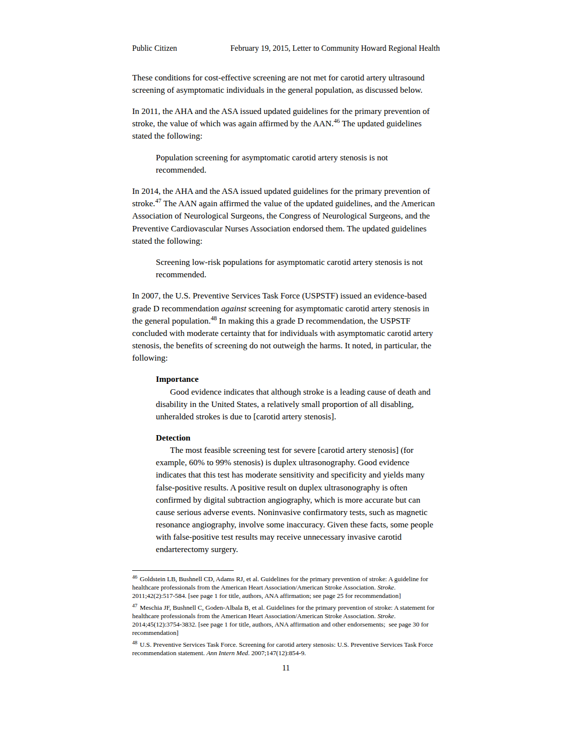Public Citizen February 19, 2015, Letter to Community Howard Regional Health
These conditions for cost-effective screening are not met for carotid artery ultrasound screening of asymptomatic individuals in the general population, as discussed below.
In 2011, the AHA and the ASA issued updated guidelines for the primary prevention of stroke, the value of which was again affirmed by the AAN.46 The updated guidelines stated the following:
Population screening for asymptomatic carotid artery stenosis is not recommended.
In 2014, the AHA and the ASA issued updated guidelines for the primary prevention of stroke.47 The AAN again affirmed the value of the updated guidelines, and the American Association of Neurological Surgeons, the Congress of Neurological Surgeons, and the Preventive Cardiovascular Nurses Association endorsed them. The updated guidelines stated the following:
Screening low-risk populations for asymptomatic carotid artery stenosis is not recommended.
In 2007, the U.S. Preventive Services Task Force (USPSTF) issued an evidence-based grade D recommendation against screening for asymptomatic carotid artery stenosis in the general population.48 In making this a grade D recommendation, the USPSTF concluded with moderate certainty that for individuals with asymptomatic carotid artery stenosis, the benefits of screening do not outweigh the harms. It noted, in particular, the following:
Importance
Good evidence indicates that although stroke is a leading cause of death and disability in the United States, a relatively small proportion of all disabling, unheralded strokes is due to [carotid artery stenosis].
Detection
The most feasible screening test for severe [carotid artery stenosis] (for example, 60% to 99% stenosis) is duplex ultrasonography. Good evidence indicates that this test has moderate sensitivity and specificity and yields many false-positive results. A positive result on duplex ultrasonography is often confirmed by digital subtraction angiography, which is more accurate but can cause serious adverse events. Noninvasive confirmatory tests, such as magnetic resonance angiography, involve some inaccuracy. Given these facts, some people with false-positive test results may receive unnecessary invasive carotid endarterectomy surgery.
46 Goldstein LB, Bushnell CD, Adams RJ, et al. Guidelines for the primary prevention of stroke: A guideline for healthcare professionals from the American Heart Association/American Stroke Association. Stroke. 2011;42(2):517-584. [see page 1 for title, authors, ANA affirmation; see page 25 for recommendation]
47 Meschia JF, Bushnell C, Goden-Albala B, et al. Guidelines for the primary prevention of stroke: A statement for healthcare professionals from the American Heart Association/American Stroke Association. Stroke. 2014;45(12):3754-3832. [see page 1 for title, authors, ANA affirmation and other endorsements; see page 30 for recommendation]
48 U.S. Preventive Services Task Force. Screening for carotid artery stenosis: U.S. Preventive Services Task Force recommendation statement. Ann Intern Med. 2007;147(12):854-9.
11